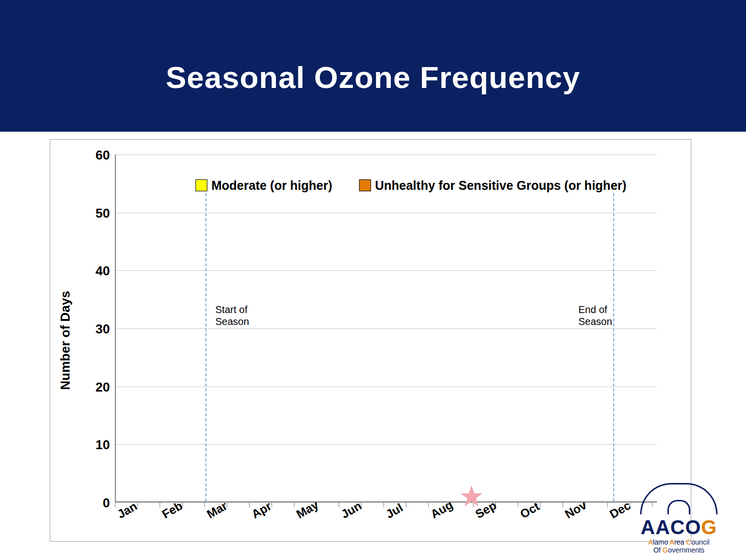Seasonal Ozone Frequency
60
50
40
30
20
10
0
Moderate (or higher) Unhealthy for Sensitive Groups (or higher)
Start of
Season
End of
Season
★
Number of Days
Jan
Feb
Mar
Apr
May
Jun
Jul
Aug
Sep
Oct
Nov
Dec
AACOG
Alamo Area Council
Of Governments